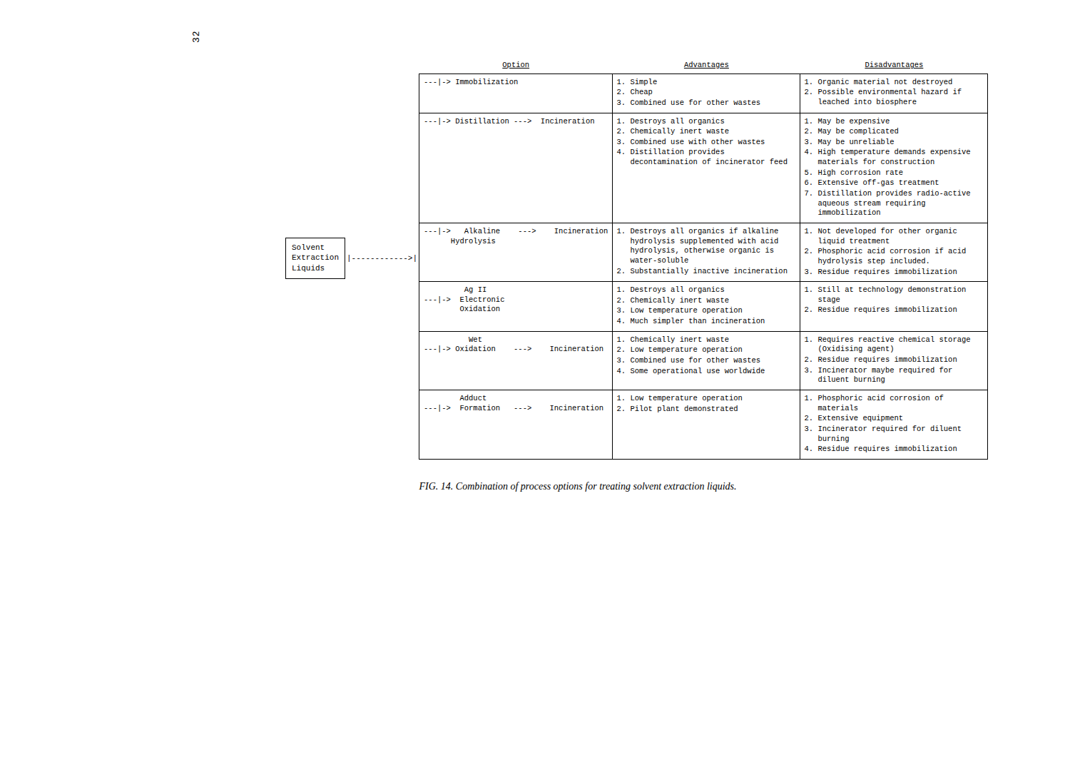32
Solvent Extraction Liquids
|------------>|
| Option | Advantages | Disadvantages |
| --- | --- | --- |
| ---/-> Immobilization | Simple Cheap Combined use for other wastes | Organic material not destroyed Possible environmental hazard if leached into biosphere |
| ---/-> Distillation ---> Incineration | Destroys all organics Chemically inert waste Combined use with other wastes Distillation provides decontamination of incinerator feed | May be expensive May be complicated May be unreliable High temperature demands expensive materials for construction High corrosion rate Extensive off-gas treatment Distillation provides radio-active aqueous stream requiring immobilization |
| ---/-> Alkaline ---> Incineration Hydrolysis | Destroys all organics if alkaline hydrolysis supplemented with acid hydrolysis, otherwise organic is water-soluble Substantially inactive incineration | Not developed for other organic liquid treatment Phosphoric acid corrosion if acid hydrolysis step included. Residue requires immobilization |
| Ag II ---/-> Electronic Oxidation | Destroys all organics Chemically inert waste Low temperature operation Much simpler than incineration | Still at technology demonstration stage Residue requires immobilization |
| Wet ---/-> Oxidation ---> Incineration | Chemically inert waste Low temperature operation Combined use for other wastes Some operational use worldwide | Requires reactive chemical storage (Oxidising agent) Residue requires immobilization Incinerator maybe required for diluent burning |
| Adduct ---/-> Formation ---> Incineration | Low temperature operation Pilot plant demonstrated | Phosphoric acid corrosion of materials Extensive equipment Incinerator required for diluent burning Residue requires immobilization |
FIG. 14. Combination of process options for treating solvent extraction liquids.